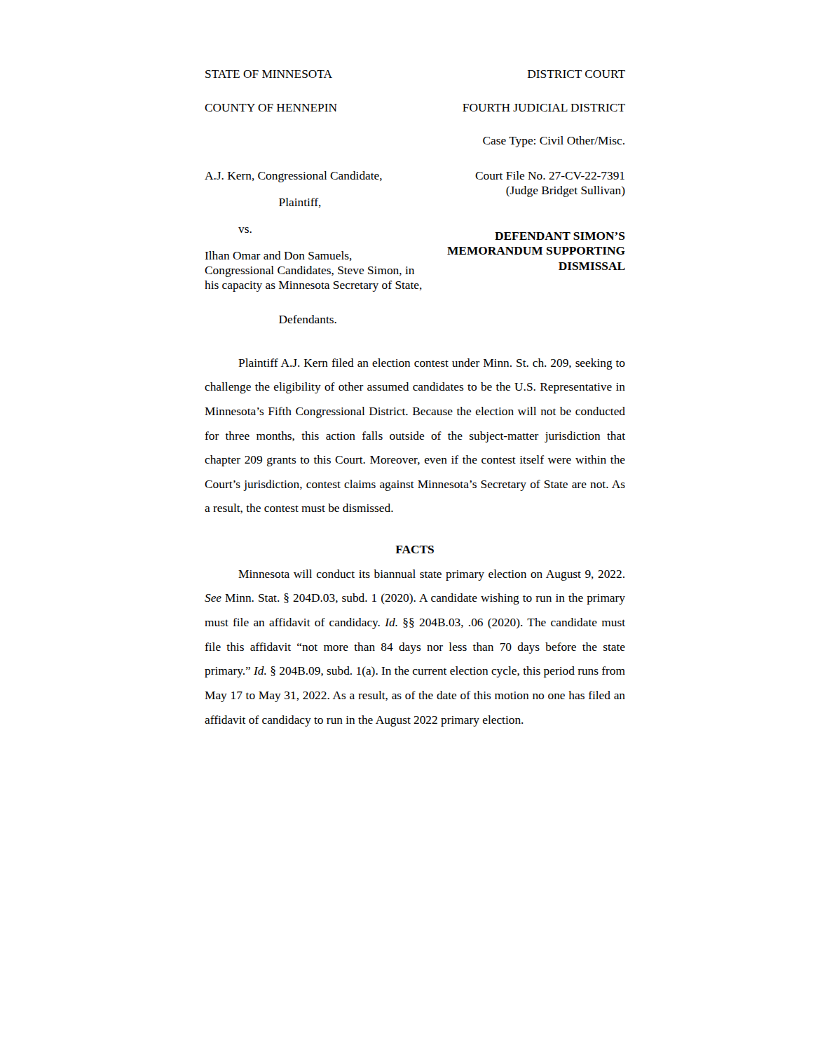| STATE OF MINNESOTA COUNTY OF HENNEPIN | DISTRICT COURT FOURTH JUDICIAL DISTRICT Case Type: Civil Other/Misc. |
| A.J. Kern, Congressional Candidate, Plaintiff, vs. Ilhan Omar and Don Samuels, Congressional Candidates, Steve Simon, in his capacity as Minnesota Secretary of State, Defendants. | Court File No. 27-CV-22-7391 (Judge Bridget Sullivan) Defendant Simon’s Memorandum Supporting Dismissal |
Plaintiff A.J. Kern filed an election contest under Minn. St. ch. 209, seeking to challenge the eligibility of other assumed candidates to be the U.S. Representative in Minnesota’s Fifth Congressional District. Because the election will not be conducted for three months, this action falls outside of the subject-matter jurisdiction that chapter 209 grants to this Court. Moreover, even if the contest itself were within the Court’s jurisdiction, contest claims against Minnesota’s Secretary of State are not. As a result, the contest must be dismissed.
FACTS
Minnesota will conduct its biannual state primary election on August 9, 2022. See Minn. Stat. § 204D.03, subd. 1 (2020). A candidate wishing to run in the primary must file an affidavit of candidacy. Id. §§ 204B.03, .06 (2020). The candidate must file this affidavit “not more than 84 days nor less than 70 days before the state primary.” Id. § 204B.09, subd. 1(a). In the current election cycle, this period runs from May 17 to May 31, 2022. As a result, as of the date of this motion no one has filed an affidavit of candidacy to run in the August 2022 primary election.